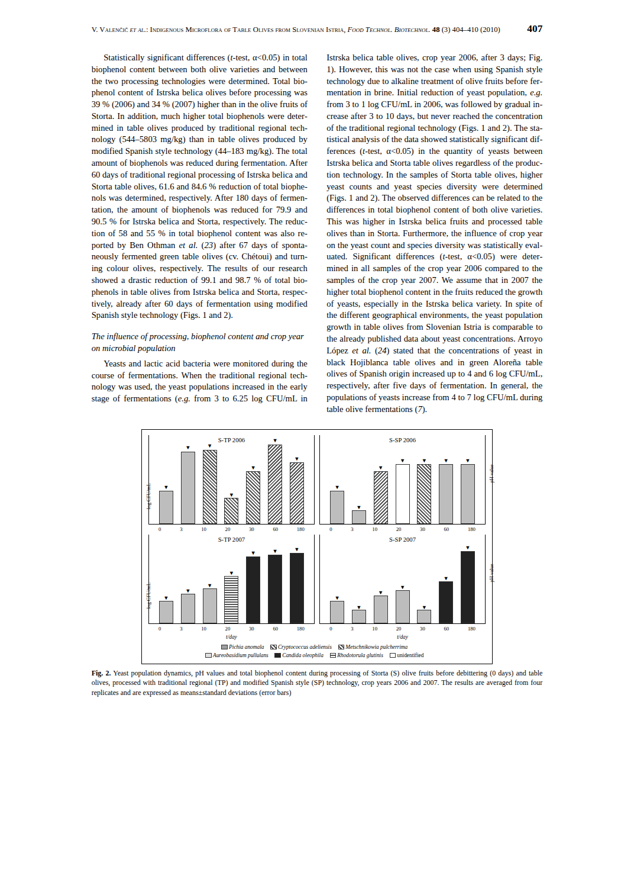V. Valenčič et al.: Indigenous Microflora of Table Olives from Slovenian Istria, Food Technol. Biotechnol. 48 (3) 404–410 (2010)
407
Statistically significant differences (t-test, α<0.05) in total biophenol content between both olive varieties and between the two processing technologies were determined. Total biophenol content of Istrska belica olives before processing was 39 % (2006) and 34 % (2007) higher than in the olive fruits of Storta. In addition, much higher total biophenols were determined in table olives produced by traditional regional technology (544–5803 mg/kg) than in table olives produced by modified Spanish style technology (44–183 mg/kg). The total amount of biophenols was reduced during fermentation. After 60 days of traditional regional processing of Istrska belica and Storta table olives, 61.6 and 84.6 % reduction of total biophenols was determined, respectively. After 180 days of fermentation, the amount of biophenols was reduced for 79.9 and 90.5 % for Istrska belica and Storta, respectively. The reduction of 58 and 55 % in total biophenol content was also reported by Ben Othman et al. (23) after 67 days of spontaneously fermented green table olives (cv. Chétoui) and turning colour olives, respectively. The results of our research showed a drastic reduction of 99.1 and 98.7 % of total biophenols in table olives from Istrska belica and Storta, respectively, already after 60 days of fermentation using modified Spanish style technology (Figs. 1 and 2).
The influence of processing, biophenol content and crop year on microbial population
Yeasts and lactic acid bacteria were monitored during the course of fermentations. When the traditional regional technology was used, the yeast populations increased in the early stage of fermentations (e.g. from 3 to 6.25 log CFU/mL in Istrska belica table olives, crop year 2006, after 3 days; Fig. 1). However, this was not the case when using Spanish style technology due to alkaline treatment of olive fruits before fermentation in brine. Initial reduction of yeast population, e.g. from 3 to 1 log CFU/mL in 2006, was followed by gradual increase after 3 to 10 days, but never reached the concentration of the traditional regional technology (Figs. 1 and 2). The statistical analysis of the data showed statistically significant differences (t-test, α<0.05) in the quantity of yeasts between Istrska belica and Storta table olives regardless of the production technology. In the samples of Storta table olives, higher yeast counts and yeast species diversity were determined (Figs. 1 and 2). The observed differences can be related to the differences in total biophenol content of both olive varieties. This was higher in Istrska belica fruits and processed table olives than in Storta. Furthermore, the influence of crop year on the yeast count and species diversity was statistically evaluated. Significant differences (t-test, α<0.05) were determined in all samples of the crop year 2006 compared to the samples of the crop year 2007. We assume that in 2007 the higher total biophenol content in the fruits reduced the growth of yeasts, especially in the Istrska belica variety. In spite of the different geographical environments, the yeast population growth in table olives from Slovenian Istria is comparable to the already published data about yeast concentrations. Arroyo López et al. (24) stated that the concentrations of yeast in black Hojiblanca table olives and in green Aloreña table olives of Spanish origin increased up to 4 and 6 log CFU/mL, respectively, after five days of fermentation. In general, the populations of yeasts increase from 4 to 7 log CFU/mL during table olive fermentations (7).
S-TP 2006
log CFU/mL
▼
▼
▼
▼
▼
▼
▼
0310203060180
S-SP 2006
pH value
▼
▼
▼
▼
▼
▼
▼
0310203060180
S-TP 2007
log CFU/mL
▼
▼
▼
▼
▼
▼
▼
0310203060180
t/day
S-SP 2007
pH value
▼
▼
▼
▼
▼
▼
▼
0310203060180
t/day
Pichia anomala Cryptococcus adeliensis Metschnikowia pulcherrima
Aureobasidium pullulans Candida oleophila Rhodotorula glutinis unidentified
Fig. 2. Yeast population dynamics, pH values and total biophenol content during processing of Storta (S) olive fruits before debittering (0 days) and table olives, processed with traditional regional (TP) and modified Spanish style (SP) technology, crop years 2006 and 2007. The results are averaged from four replicates and are expressed as means±standard deviations (error bars)